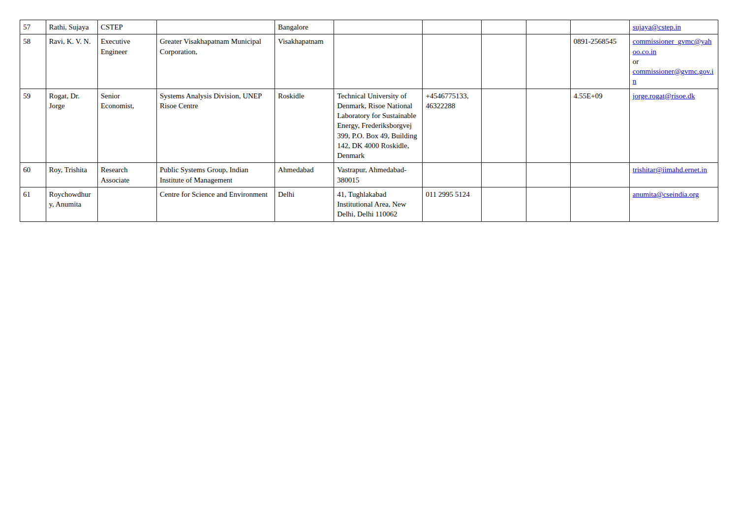| 57 | Rathi, Sujaya | CSTEP | | Bangalore | | | | | | sujaya@cstep.in |
| 58 | Ravi, K. V. N. | Executive Engineer | Greater Visakhapatnam Municipal Corporation, | Visakhapatnam | | | | | 0891-2568545 | commissioner_gvmc@yahoo.co.in or commissioner@gvmc.gov.in |
| 59 | Rogat, Dr. Jorge | Senior Economist, | Systems Analysis Division, UNEP Risoe Centre | Roskidle | Technical University of Denmark, Risoe National Laboratory for Sustainable Energy, Frederiksborgvej 399, P.O. Box 49, Building 142, DK 4000 Roskidle, Denmark | +4546775133, 46322288 | | | 4.55E+09 | jorge.rogat@risoe.dk |
| 60 | Roy, Trishita | Research Associate | Public Systems Group, Indian Institute of Management | Ahmedabad | Vastrapur, Ahmedabad-380015 | | | | | trishitar@iimahd.ernet.in |
| 61 | Roychowdhury, Anumita | | Centre for Science and Environment | Delhi | 41, Tughlakabad Institutional Area, New Delhi, Delhi 110062 | 011 2995 5124 | | | | anumita@cseindia.org |